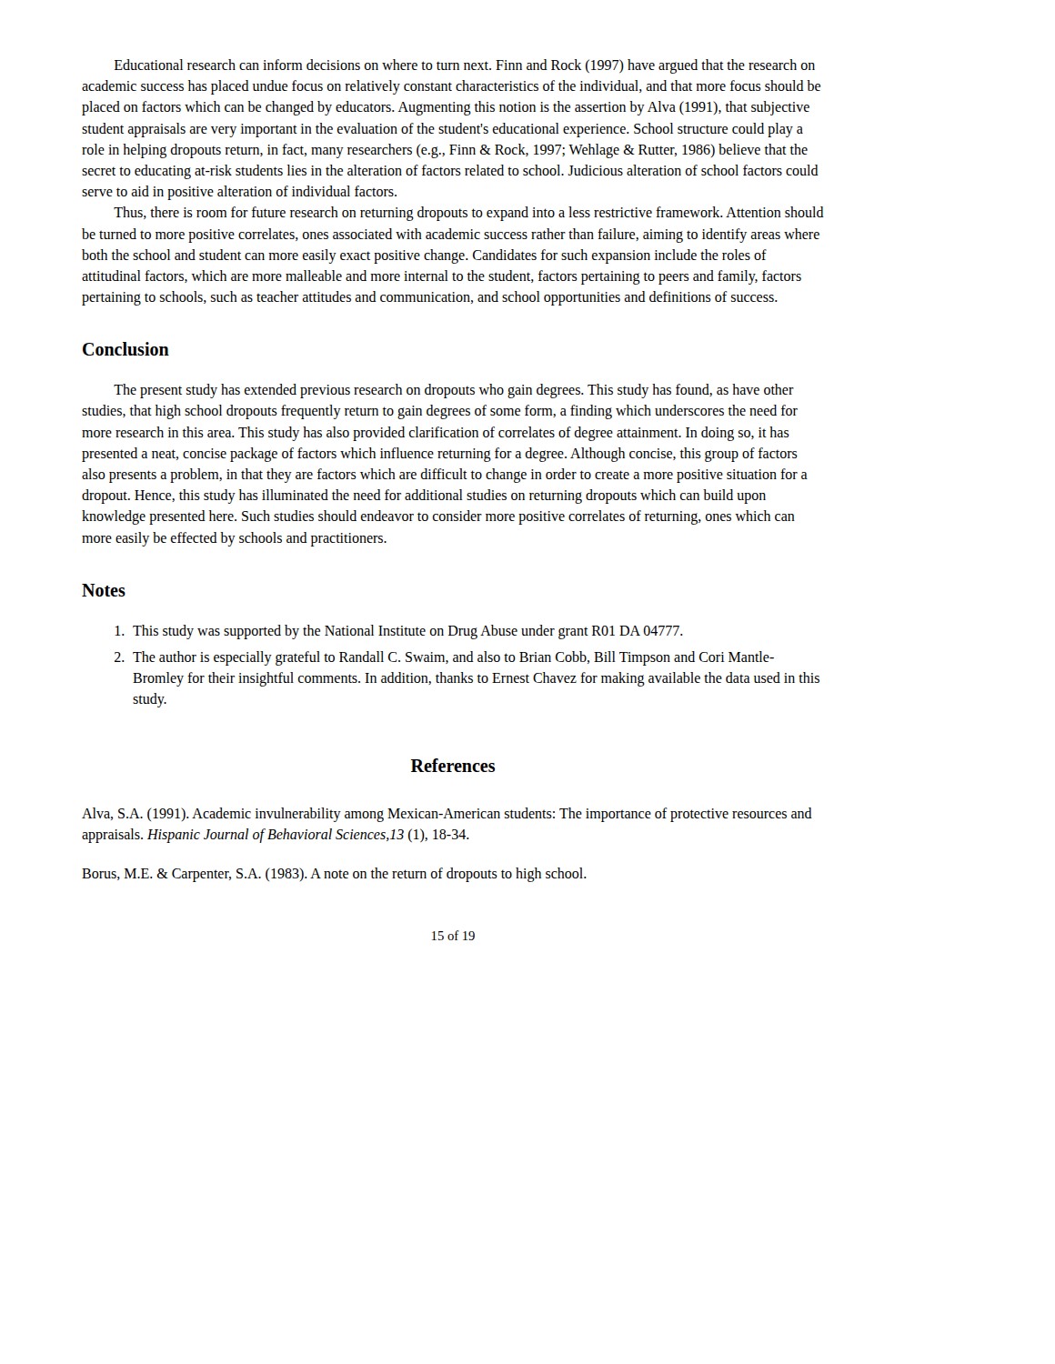Educational research can inform decisions on where to turn next. Finn and Rock (1997) have argued that the research on academic success has placed undue focus on relatively constant characteristics of the individual, and that more focus should be placed on factors which can be changed by educators. Augmenting this notion is the assertion by Alva (1991), that subjective student appraisals are very important in the evaluation of the student's educational experience. School structure could play a role in helping dropouts return, in fact, many researchers (e.g., Finn & Rock, 1997; Wehlage & Rutter, 1986) believe that the secret to educating at-risk students lies in the alteration of factors related to school. Judicious alteration of school factors could serve to aid in positive alteration of individual factors.
Thus, there is room for future research on returning dropouts to expand into a less restrictive framework. Attention should be turned to more positive correlates, ones associated with academic success rather than failure, aiming to identify areas where both the school and student can more easily exact positive change. Candidates for such expansion include the roles of attitudinal factors, which are more malleable and more internal to the student, factors pertaining to peers and family, factors pertaining to schools, such as teacher attitudes and communication, and school opportunities and definitions of success.
Conclusion
The present study has extended previous research on dropouts who gain degrees. This study has found, as have other studies, that high school dropouts frequently return to gain degrees of some form, a finding which underscores the need for more research in this area. This study has also provided clarification of correlates of degree attainment. In doing so, it has presented a neat, concise package of factors which influence returning for a degree. Although concise, this group of factors also presents a problem, in that they are factors which are difficult to change in order to create a more positive situation for a dropout. Hence, this study has illuminated the need for additional studies on returning dropouts which can build upon knowledge presented here. Such studies should endeavor to consider more positive correlates of returning, ones which can more easily be effected by schools and practitioners.
Notes
This study was supported by the National Institute on Drug Abuse under grant R01 DA 04777.
The author is especially grateful to Randall C. Swaim, and also to Brian Cobb, Bill Timpson and Cori Mantle-Bromley for their insightful comments. In addition, thanks to Ernest Chavez for making available the data used in this study.
References
Alva, S.A. (1991). Academic invulnerability among Mexican-American students: The importance of protective resources and appraisals. Hispanic Journal of Behavioral Sciences,13 (1), 18-34.
Borus, M.E. & Carpenter, S.A. (1983). A note on the return of dropouts to high school.
15 of 19